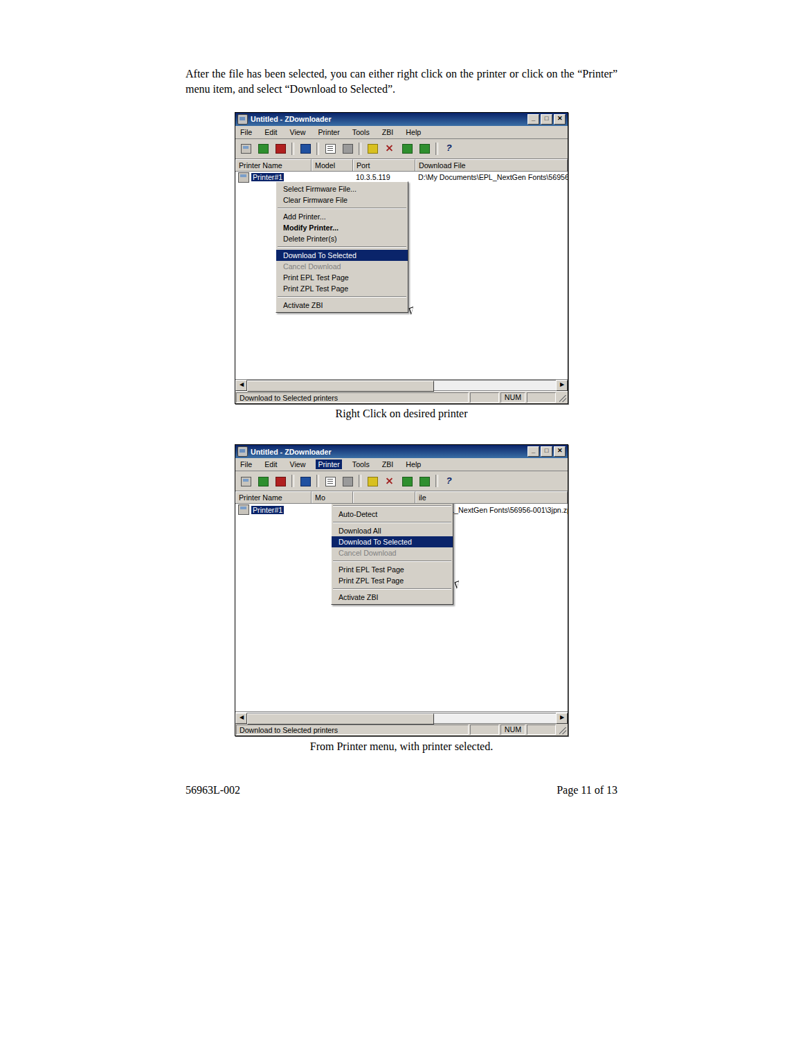After the file has been selected, you can either right click on the printer or click on the “Printer” menu item, and select “Download to Selected”.
Untitled - ZDownloader
_
□
✕
File Edit View Printer Tools ZBI Help
?
Printer Name
Model
Port
Download File
Printer#1
10.3.5.119
D:\My Documents\EPL_NextGen Fonts\56956-001\3jpn.zpl
Select Firmware File...
Clear Firmware File
Add Printer...
Modify Printer...
Delete Printer(s)
Download To Selected
Cancel Download
Print EPL Test Page
Print ZPL Test Page
Activate ZBI
◀
▶
Download to Selected printers
NUM
Right Click on desired printer
Untitled - ZDownloader
_
□
✕
File Edit View Printer Tools ZBI Help
?
Printer Name
Mo
ile
Printer#1
ments\EPL_NextGen Fonts\56956-001\3jpn.zpl
Add...
Modify...
Delete
Auto-Detect
Download All
Download To Selected
Cancel Download
Print EPL Test Page
Print ZPL Test Page
Activate ZBI
◀
▶
Download to Selected printers
NUM
From Printer menu, with printer selected.
56963L-002 Page 11 of 13